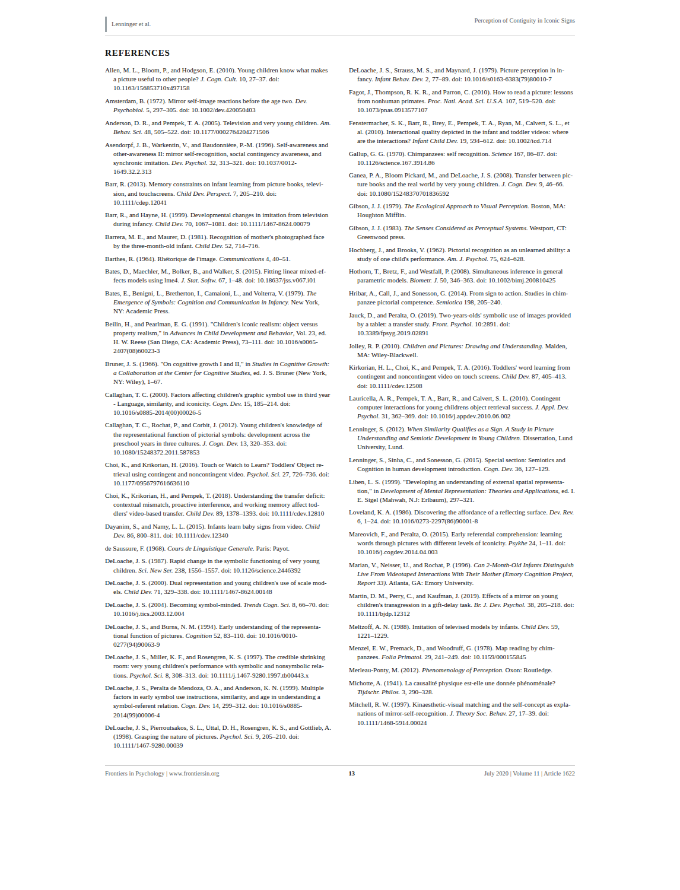Lenninger et al.
Perception of Contiguity in Iconic Signs
References
Allen, M. L., Bloom, P., and Hodgson, E. (2010). Young children know what makes a picture useful to other people? J. Cogn. Cult. 10, 27–37. doi: 10.1163/156853710x497158
Amsterdam, B. (1972). Mirror self-image reactions before the age two. Dev. Psychobiol. 5, 297–305. doi: 10.1002/dev.420050403
Anderson, D. R., and Pempek, T. A. (2005). Television and very young children. Am. Behav. Sci. 48, 505–522. doi: 10.1177/0002764204271506
Asendorpf, J. B., Warkentin, V., and Baudonnière, P.-M. (1996). Self-awareness and other-awareness II: mirror self-recognition, social contingency awareness, and synchronic imitation. Dev. Psychol. 32, 313–321. doi: 10.1037/0012-1649.32.2.313
Barr, R. (2013). Memory constraints on infant learning from picture books, television, and touchscreens. Child Dev. Perspect. 7, 205–210. doi: 10.1111/cdep.12041
Barr, R., and Hayne, H. (1999). Developmental changes in imitation from television during infancy. Child Dev. 70, 1067–1081. doi: 10.1111/1467-8624.00079
Barrera, M. E., and Maurer, D. (1981). Recognition of mother's photographed face by the three-month-old infant. Child Dev. 52, 714–716.
Barthes, R. (1964). Rhétorique de l'image. Communications 4, 40–51.
Bates, D., Maechler, M., Bolker, B., and Walker, S. (2015). Fitting linear mixed-effects models using lme4. J. Stat. Softw. 67, 1–48. doi: 10.18637/jss.v067.i01
Bates, E., Benigni, L., Bretherton, I., Camaioni, L., and Volterra, V. (1979). The Emergence of Symbols: Cognition and Communication in Infancy. New York, NY: Academic Press.
Beilin, H., and Pearlman, E. G. (1991). "Children's iconic realism: object versus property realism," in Advances in Child Development and Behavior, Vol. 23, ed. H. W. Reese (San Diego, CA: Academic Press), 73–111. doi: 10.1016/s0065-2407(08)60023-3
Bruner, J. S. (1966). "On cognitive growth I and II," in Studies in Cognitive Growth: a Collaboration at the Center for Cognitive Studies, ed. J. S. Bruner (New York, NY: Wiley), 1–67.
Callaghan, T. C. (2000). Factors affecting children's graphic symbol use in third year - Language, similarity, and iconicity. Cogn. Dev. 15, 185–214. doi: 10.1016/s0885-2014(00)00026-5
Callaghan, T. C., Rochat, P., and Corbit, J. (2012). Young children's knowledge of the representational function of pictorial symbols: development across the preschool years in three cultures. J. Cogn. Dev. 13, 320–353. doi: 10.1080/15248372.2011.587853
Choi, K., and Krikorian, H. (2016). Touch or Watch to Learn? Toddlers' Object retrieval using contingent and noncontingent video. Psychol. Sci. 27, 726–736. doi: 10.1177/0956797616636110
Choi, K., Krikorian, H., and Pempek, T. (2018). Understanding the transfer deficit: contextual mismatch, proactive interference, and working memory affect toddlers' video-based transfer. Child Dev. 89, 1378–1393. doi: 10.1111/cdev.12810
Dayanim, S., and Namy, L. L. (2015). Infants learn baby signs from video. Child Dev. 86, 800–811. doi: 10.1111/cdev.12340
de Saussure, F. (1968). Cours de Linguistique Generale. Paris: Payot.
DeLoache, J. S. (1987). Rapid change in the symbolic functioning of very young children. Sci. New Ser. 238, 1556–1557. doi: 10.1126/science.2446392
DeLoache, J. S. (2000). Dual representation and young children's use of scale models. Child Dev. 71, 329–338. doi: 10.1111/1467-8624.00148
DeLoache, J. S. (2004). Becoming symbol-minded. Trends Cogn. Sci. 8, 66–70. doi: 10.1016/j.tics.2003.12.004
DeLoache, J. S., and Burns, N. M. (1994). Early understanding of the representational function of pictures. Cognition 52, 83–110. doi: 10.1016/0010-0277(94)90063-9
DeLoache, J. S., Miller, K. F., and Rosengren, K. S. (1997). The credible shrinking room: very young children's performance with symbolic and nonsymbolic relations. Psychol. Sci. 8, 308–313. doi: 10.1111/j.1467-9280.1997.tb00443.x
DeLoache, J. S., Peralta de Mendoza, O. A., and Anderson, K. N. (1999). Multiple factors in early symbol use instructions, similarity, and age in understanding a symbol-referent relation. Cogn. Dev. 14, 299–312. doi: 10.1016/s0885-2014(99)00006-4
DeLoache, J. S., Pierroutsakos, S. L., Uttal, D. H., Rosengren, K. S., and Gottlieb, A. (1998). Grasping the nature of pictures. Psychol. Sci. 9, 205–210. doi: 10.1111/1467-9280.00039
DeLoache, J. S., Strauss, M. S., and Maynard, J. (1979). Picture perception in infancy. Infant Behav. Dev. 2, 77–89. doi: 10.1016/s0163-6383(79)80010-7
Fagot, J., Thompson, R. K. R., and Parron, C. (2010). How to read a picture: lessons from nonhuman primates. Proc. Natl. Acad. Sci. U.S.A. 107, 519–520. doi: 10.1073/pnas.0913577107
Fenstermacher, S. K., Barr, R., Brey, E., Pempek, T. A., Ryan, M., Calvert, S. L., et al. (2010). Interactional quality depicted in the infant and toddler videos: where are the interactions? Infant Child Dev. 19, 594–612. doi: 10.1002/icd.714
Gallup, G. G. (1970). Chimpanzees: self recognition. Science 167, 86–87. doi: 10.1126/science.167.3914.86
Ganea, P. A., Bloom Pickard, M., and DeLoache, J. S. (2008). Transfer between picture books and the real world by very young children. J. Cogn. Dev. 9, 46–66. doi: 10.1080/15248370701836592
Gibson, J. J. (1979). The Ecological Approach to Visual Perception. Boston, MA: Houghton Mifflin.
Gibson, J. J. (1983). The Senses Considered as Perceptual Systems. Westport, CT: Greenwood press.
Hochberg, J., and Brooks, V. (1962). Pictorial recognition as an unlearned ability: a study of one child's performance. Am. J. Psychol. 75, 624–628.
Hothorn, T., Bretz, F., and Westfall, P. (2008). Simultaneous inference in general parametric models. Biometr. J. 50, 346–363. doi: 10.1002/bimj.200810425
Hribar, A., Call, J., and Sonesson, G. (2014). From sign to action. Studies in chimpanzee pictorial competence. Semiotica 198, 205–240.
Jauck, D., and Peralta, O. (2019). Two-years-olds' symbolic use of images provided by a tablet: a transfer study. Front. Psychol. 10:2891. doi: 10.3389/fpsyg.2019.02891
Jolley, R. P. (2010). Children and Pictures: Drawing and Understanding. Malden, MA: Wiley-Blackwell.
Kirkorian, H. L., Choi, K., and Pempek, T. A. (2016). Toddlers' word learning from contingent and noncontingent video on touch screens. Child Dev. 87, 405–413. doi: 10.1111/cdev.12508
Lauricella, A. R., Pempek, T. A., Barr, R., and Calvert, S. L. (2010). Contingent computer interactions for young childrens object retrieval success. J. Appl. Dev. Psychol. 31, 362–369. doi: 10.1016/j.appdev.2010.06.002
Lenninger, S. (2012). When Similarity Qualifies as a Sign. A Study in Picture Understanding and Semiotic Development in Young Children. Dissertation, Lund University, Lund.
Lenninger, S., Sinha, C., and Sonesson, G. (2015). Special section: Semiotics and Cognition in human development introduction. Cogn. Dev. 36, 127–129.
Liben, L. S. (1999). "Developing an understanding of external spatial representation," in Development of Mental Representation: Theories and Applications, ed. I. E. Sigel (Mahwah, N.J: Erlbaum), 297–321.
Loveland, K. A. (1986). Discovering the affordance of a reflecting surface. Dev. Rev. 6, 1–24. doi: 10.1016/0273-2297(86)90001-8
Mareovich, F., and Peralta, O. (2015). Early referential comprehension: learning words through pictures with different levels of iconicity. Psykhe 24, 1–11. doi: 10.1016/j.cogdev.2014.04.003
Marian, V., Neisser, U., and Rochat, P. (1996). Can 2-Month-Old Infants Distinguish Live From Videotaped Interactions With Their Mother (Emory Cognition Project, Report 33). Atlanta, GA: Emory University.
Martin, D. M., Perry, C., and Kaufman, J. (2019). Effects of a mirror on young children's transgression in a gift-delay task. Br. J. Dev. Psychol. 38, 205–218. doi: 10.1111/bjdp.12312
Meltzoff, A. N. (1988). Imitation of televised models by infants. Child Dev. 59, 1221–1229.
Menzel, E. W., Premack, D., and Woodruff, G. (1978). Map reading by chimpanzees. Folia Primatol. 29, 241–249. doi: 10.1159/000155845
Merleau-Ponty, M. (2012). Phenomenology of Perception. Oxon: Routledge.
Michotte, A. (1941). La causalité physique est-elle une donnée phénoménale? Tijdschr. Philos. 3, 290–328.
Mitchell, R. W. (1997). Kinaesthetic-visual matching and the self-concept as explanations of mirror-self-recognition. J. Theory Soc. Behav. 27, 17–39. doi: 10.1111/1468-5914.00024
Frontiers in Psychology | www.frontiersin.org
13
July 2020 | Volume 11 | Article 1622